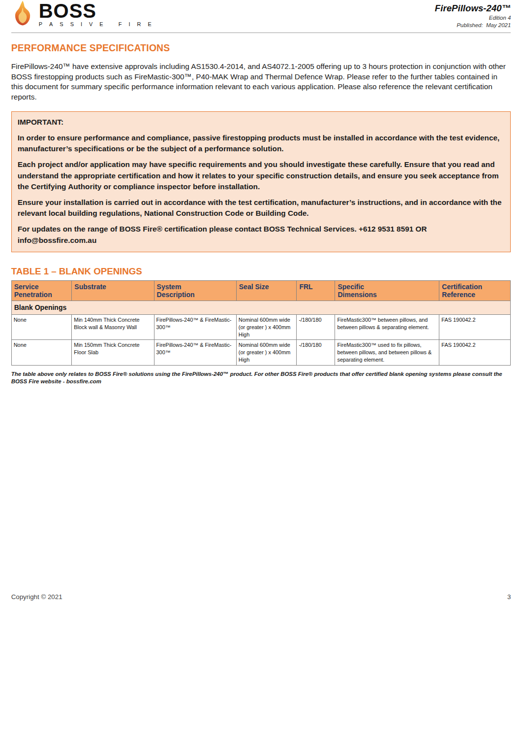BOSS P A S S I V E F I R E
FirePillows-240™
Edition 4
Published: May 2021
PERFORMANCE SPECIFICATIONS
FirePillows-240™ have extensive approvals including AS1530.4-2014, and AS4072.1-2005 offering up to 3 hours protection in conjunction with other BOSS firestopping products such as FireMastic-300™, P40-MAK Wrap and Thermal Defence Wrap. Please refer to the further tables contained in this document for summary specific performance information relevant to each various application. Please also reference the relevant certification reports.
IMPORTANT:
In order to ensure performance and compliance, passive firestopping products must be installed in accordance with the test evidence, manufacturer’s specifications or be the subject of a performance solution.
Each project and/or application may have specific requirements and you should investigate these carefully. Ensure that you read and understand the appropriate certification and how it relates to your specific construction details, and ensure you seek acceptance from the Certifying Authority or compliance inspector before installation.
Ensure your installation is carried out in accordance with the test certification, manufacturer’s instructions, and in accordance with the relevant local building regulations, National Construction Code or Building Code.
For updates on the range of BOSS Fire® certification please contact BOSS Technical Services. +612 9531 8591 OR info@bossfire.com.au
TABLE 1 – BLANK OPENINGS
| Service Penetration | Substrate | System Description | Seal Size | FRL | Specific Dimensions | Certification Reference |
| --- | --- | --- | --- | --- | --- | --- |
| Blank Openings |
| None | Min 140mm Thick Concrete Block wall & Masonry Wall | FirePillows-240™ & FireMastic-300™ | Nominal 600mm wide (or greater ) x 400mm High | -/180/180 | FireMastic300™ between pillows, and between pillows & separating element. | FAS 190042.2 |
| None | Min 150mm Thick Concrete Floor Slab | FirePillows-240™ & FireMastic-300™ | Nominal 600mm wide (or greater ) x 400mm High | -/180/180 | FireMastic300™ used to fix pillows, between pillows, and between pillows & separating element. | FAS 190042.2 |
The table above only relates to BOSS Fire® solutions using the FirePillows-240™ product. For other BOSS Fire® products that offer certified blank opening systems please consult the BOSS Fire website - bossfire.com
Copyright © 2021 3